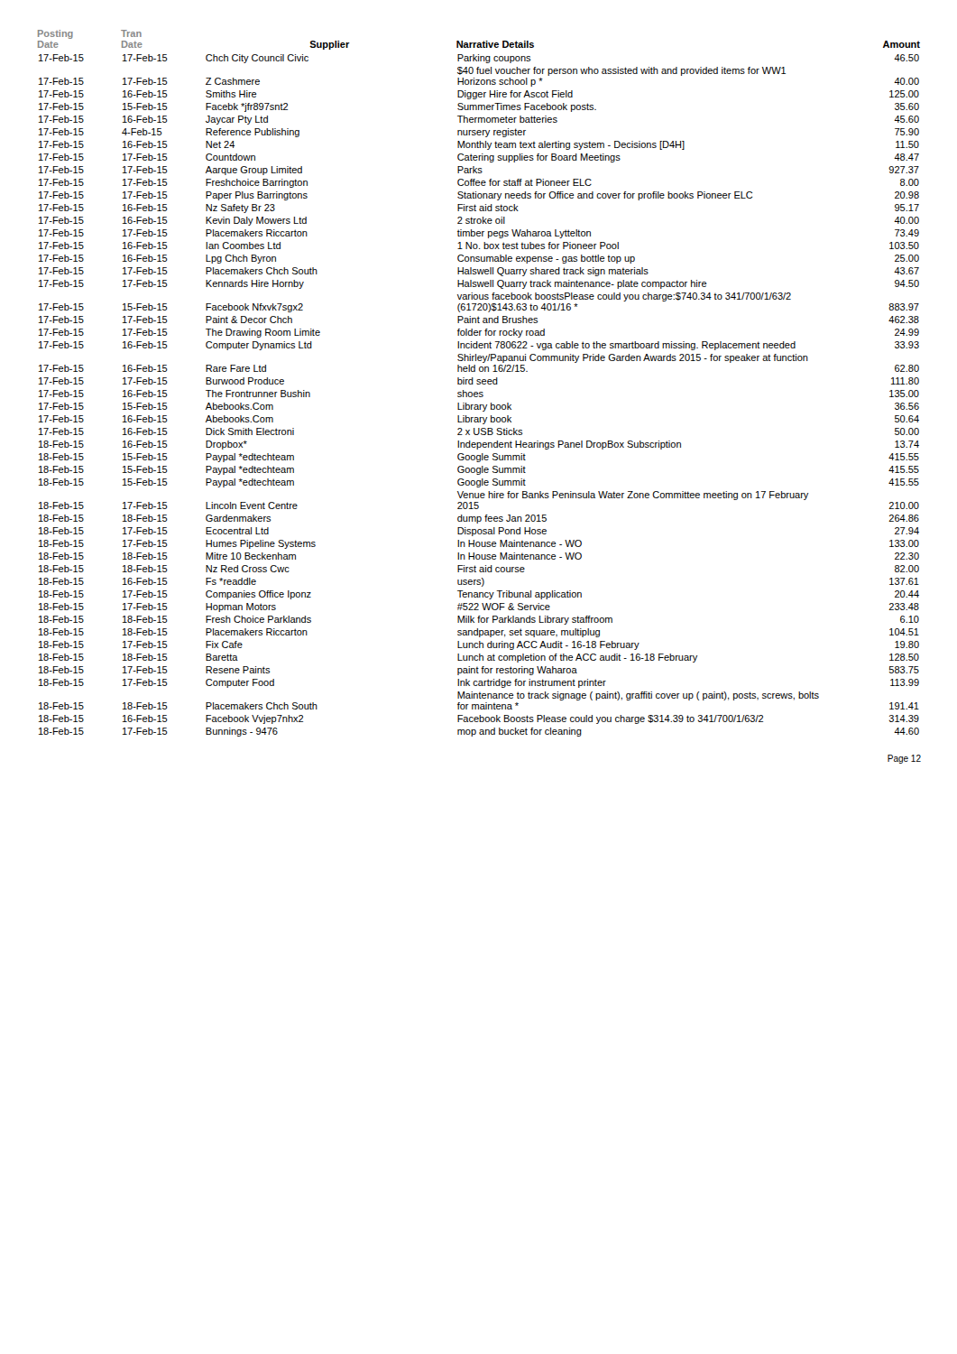| Posting Date | Tran Date | Supplier | Narrative Details | Amount |
| --- | --- | --- | --- | --- |
| 17-Feb-15 | 17-Feb-15 | Chch City Council Civic | Parking coupons | 46.50 |
| 17-Feb-15 | 17-Feb-15 | Z Cashmere | $40 fuel voucher for person who assisted with and provided items for WW1 Horizons school p * | 40.00 |
| 17-Feb-15 | 16-Feb-15 | Smiths Hire | Digger Hire for Ascot Field | 125.00 |
| 17-Feb-15 | 15-Feb-15 | Facebk *jfr897snt2 | SummerTimes Facebook posts. | 35.60 |
| 17-Feb-15 | 16-Feb-15 | Jaycar Pty Ltd | Thermometer batteries | 45.60 |
| 17-Feb-15 | 4-Feb-15 | Reference Publishing | nursery register | 75.90 |
| 17-Feb-15 | 16-Feb-15 | Net 24 | Monthly team text alerting system - Decisions [D4H] | 11.50 |
| 17-Feb-15 | 17-Feb-15 | Countdown | Catering supplies for Board Meetings | 48.47 |
| 17-Feb-15 | 17-Feb-15 | Aarque Group Limited | Parks | 927.37 |
| 17-Feb-15 | 17-Feb-15 | Freshchoice Barrington | Coffee for staff at Pioneer ELC | 8.00 |
| 17-Feb-15 | 17-Feb-15 | Paper Plus Barringtons | Stationary needs for Office and cover for profile books Pioneer ELC | 20.98 |
| 17-Feb-15 | 16-Feb-15 | Nz Safety Br 23 | First aid stock | 95.17 |
| 17-Feb-15 | 16-Feb-15 | Kevin Daly Mowers Ltd | 2 stroke oil | 40.00 |
| 17-Feb-15 | 17-Feb-15 | Placemakers Riccarton | timber pegs Waharoa Lyttelton | 73.49 |
| 17-Feb-15 | 16-Feb-15 | Ian Coombes Ltd | 1 No. box test tubes for Pioneer Pool | 103.50 |
| 17-Feb-15 | 16-Feb-15 | Lpg Chch Byron | Consumable expense - gas bottle top up | 25.00 |
| 17-Feb-15 | 17-Feb-15 | Placemakers Chch South | Halswell Quarry shared track sign materials | 43.67 |
| 17-Feb-15 | 17-Feb-15 | Kennards Hire Hornby | Halswell Quarry track maintenance- plate compactor hire | 94.50 |
| 17-Feb-15 | 15-Feb-15 | Facebook Nfxvk7sgx2 | various facebook boostsPlease could you charge:$740.34 to 341/700/1/63/2 (61720)$143.63 to 401/16 * | 883.97 |
| 17-Feb-15 | 17-Feb-15 | Paint & Decor Chch | Paint and Brushes | 462.38 |
| 17-Feb-15 | 17-Feb-15 | The Drawing Room Limite | folder for rocky road | 24.99 |
| 17-Feb-15 | 16-Feb-15 | Computer Dynamics Ltd | Incident 780622 - vga cable to the smartboard missing. Replacement needed | 33.93 |
| 17-Feb-15 | 16-Feb-15 | Rare Fare Ltd | Shirley/Papanui Community Pride Garden Awards 2015 - for speaker at function held on 16/2/15. | 62.80 |
| 17-Feb-15 | 17-Feb-15 | Burwood Produce | bird seed | 111.80 |
| 17-Feb-15 | 16-Feb-15 | The Frontrunner Bushin | shoes | 135.00 |
| 17-Feb-15 | 15-Feb-15 | Abebooks.Com | Library book | 36.56 |
| 17-Feb-15 | 16-Feb-15 | Abebooks.Com | Library book | 50.64 |
| 17-Feb-15 | 16-Feb-15 | Dick Smith Electroni | 2 x USB Sticks | 50.00 |
| 18-Feb-15 | 16-Feb-15 | Dropbox* | Independent Hearings Panel DropBox Subscription | 13.74 |
| 18-Feb-15 | 15-Feb-15 | Paypal *edtechteam | Google Summit | 415.55 |
| 18-Feb-15 | 15-Feb-15 | Paypal *edtechteam | Google Summit | 415.55 |
| 18-Feb-15 | 15-Feb-15 | Paypal *edtechteam | Google Summit | 415.55 |
| 18-Feb-15 | 17-Feb-15 | Lincoln Event Centre | Venue hire for Banks Peninsula Water Zone Committee meeting on 17 February 2015 | 210.00 |
| 18-Feb-15 | 18-Feb-15 | Gardenmakers | dump fees Jan 2015 | 264.86 |
| 18-Feb-15 | 17-Feb-15 | Ecocentral Ltd | Disposal Pond Hose | 27.94 |
| 18-Feb-15 | 17-Feb-15 | Humes Pipeline Systems | In House Maintenance - WO | 133.00 |
| 18-Feb-15 | 18-Feb-15 | Mitre 10 Beckenham | In House Maintenance - WO | 22.30 |
| 18-Feb-15 | 18-Feb-15 | Nz Red Cross Cwc | First aid course | 82.00 |
| 18-Feb-15 | 16-Feb-15 | Fs *readdle | users) | 137.61 |
| 18-Feb-15 | 17-Feb-15 | Companies Office Iponz | Tenancy Tribunal application | 20.44 |
| 18-Feb-15 | 17-Feb-15 | Hopman Motors | #522 WOF & Service | 233.48 |
| 18-Feb-15 | 18-Feb-15 | Fresh Choice Parklands | Milk for Parklands Library staffroom | 6.10 |
| 18-Feb-15 | 18-Feb-15 | Placemakers Riccarton | sandpaper, set square, multiplug | 104.51 |
| 18-Feb-15 | 17-Feb-15 | Fix Cafe | Lunch during ACC Audit - 16-18 February | 19.80 |
| 18-Feb-15 | 18-Feb-15 | Baretta | Lunch at completion of the ACC audit - 16-18 February | 128.50 |
| 18-Feb-15 | 17-Feb-15 | Resene Paints | paint for restoring Waharoa | 583.75 |
| 18-Feb-15 | 17-Feb-15 | Computer Food | Ink cartridge for instrument printer | 113.99 |
| 18-Feb-15 | 18-Feb-15 | Placemakers Chch South | Maintenance to track signage ( paint), graffiti cover up ( paint), posts, screws, bolts for maintena * | 191.41 |
| 18-Feb-15 | 16-Feb-15 | Facebook Vvjep7nhx2 | Facebook Boosts Please could you charge $314.39 to 341/700/1/63/2 | 314.39 |
| 18-Feb-15 | 17-Feb-15 | Bunnings - 9476 | mop and bucket for cleaning | 44.60 |
Page 12